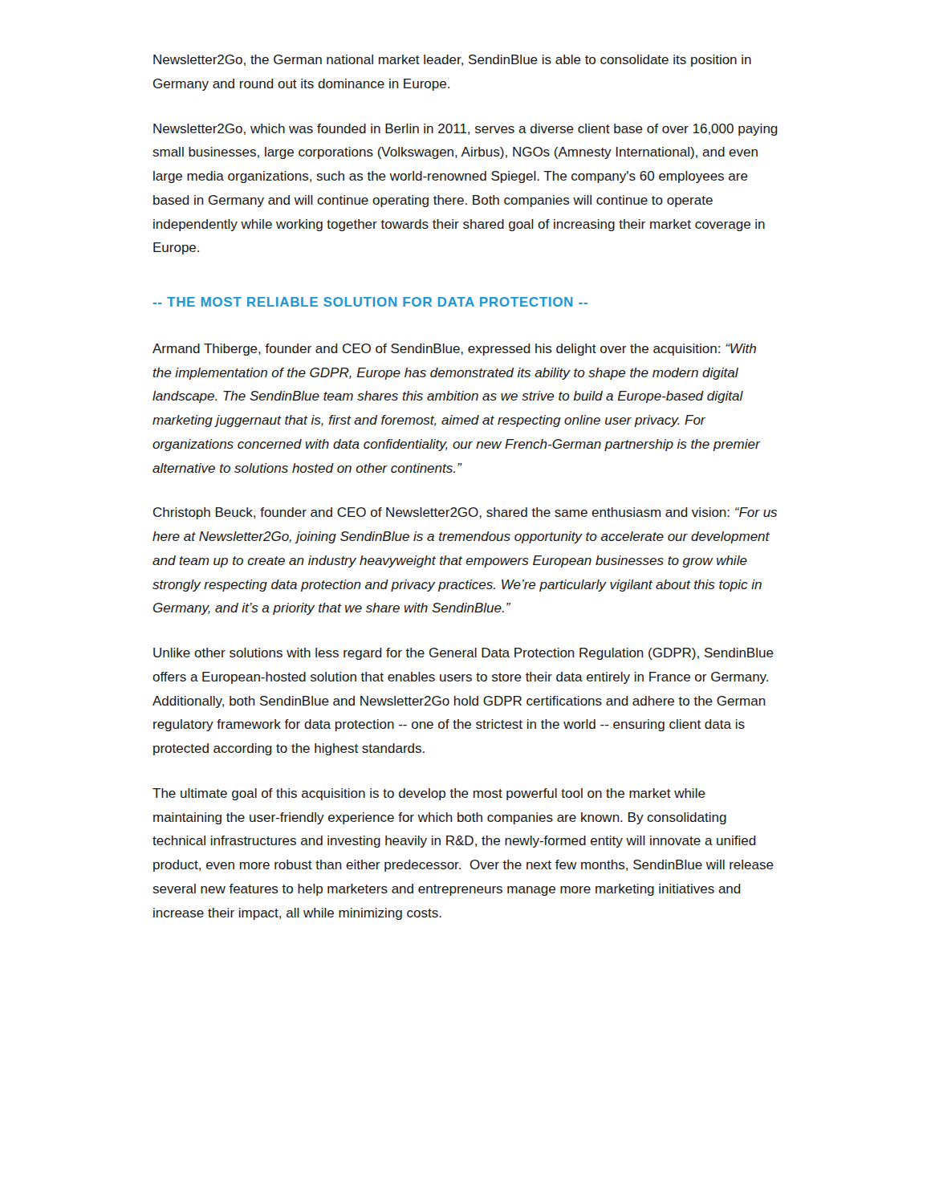Newsletter2Go, the German national market leader, SendinBlue is able to consolidate its position in Germany and round out its dominance in Europe.
Newsletter2Go, which was founded in Berlin in 2011, serves a diverse client base of over 16,000 paying small businesses, large corporations (Volkswagen, Airbus), NGOs (Amnesty International), and even large media organizations, such as the world-renowned Spiegel. The company's 60 employees are based in Germany and will continue operating there. Both companies will continue to operate independently while working together towards their shared goal of increasing their market coverage in Europe.
-- The most reliable solution for data protection --
Armand Thiberge, founder and CEO of SendinBlue, expressed his delight over the acquisition: “With the implementation of the GDPR, Europe has demonstrated its ability to shape the modern digital landscape. The SendinBlue team shares this ambition as we strive to build a Europe-based digital marketing juggernaut that is, first and foremost, aimed at respecting online user privacy. For organizations concerned with data confidentiality, our new French-German partnership is the premier alternative to solutions hosted on other continents.”
Christoph Beuck, founder and CEO of Newsletter2GO, shared the same enthusiasm and vision: “For us here at Newsletter2Go, joining SendinBlue is a tremendous opportunity to accelerate our development and team up to create an industry heavyweight that empowers European businesses to grow while strongly respecting data protection and privacy practices. We’re particularly vigilant about this topic in Germany, and it’s a priority that we share with SendinBlue.”
Unlike other solutions with less regard for the General Data Protection Regulation (GDPR), SendinBlue offers a European-hosted solution that enables users to store their data entirely in France or Germany. Additionally, both SendinBlue and Newsletter2Go hold GDPR certifications and adhere to the German regulatory framework for data protection -- one of the strictest in the world -- ensuring client data is protected according to the highest standards.
The ultimate goal of this acquisition is to develop the most powerful tool on the market while maintaining the user-friendly experience for which both companies are known. By consolidating technical infrastructures and investing heavily in R&D, the newly-formed entity will innovate a unified product, even more robust than either predecessor. Over the next few months, SendinBlue will release several new features to help marketers and entrepreneurs manage more marketing initiatives and increase their impact, all while minimizing costs.